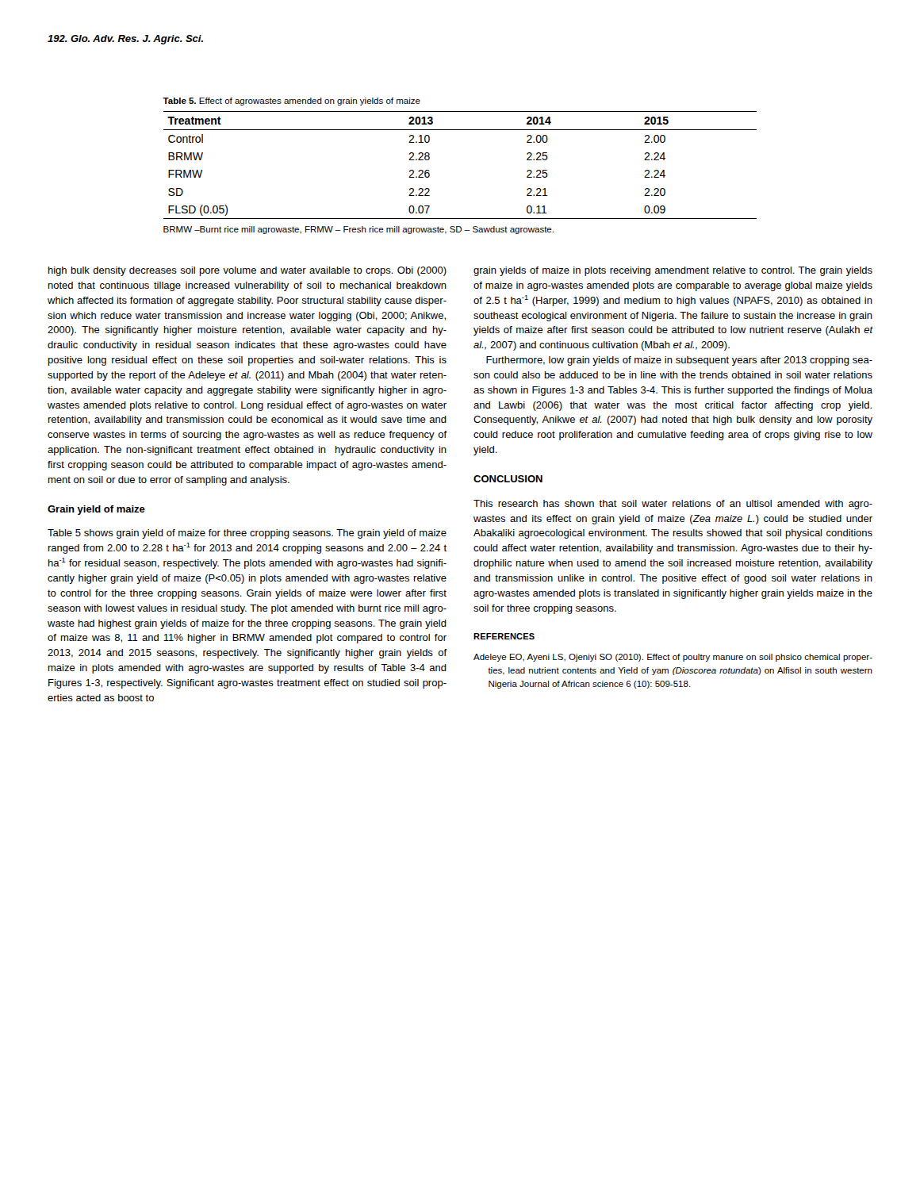192. Glo. Adv. Res. J. Agric. Sci.
Table 5. Effect of agrowastes amended on grain yields of maize
| Treatment | 2013 | 2014 | 2015 |
| --- | --- | --- | --- |
| Control | 2.10 | 2.00 | 2.00 |
| BRMW | 2.28 | 2.25 | 2.24 |
| FRMW | 2.26 | 2.25 | 2.24 |
| SD | 2.22 | 2.21 | 2.20 |
| FLSD (0.05) | 0.07 | 0.11 | 0.09 |
BRMW –Burnt rice mill agrowaste, FRMW – Fresh rice mill agrowaste, SD – Sawdust agrowaste.
high bulk density decreases soil pore volume and water available to crops. Obi (2000) noted that continuous tillage increased vulnerability of soil to mechanical breakdown which affected its formation of aggregate stability. Poor structural stability cause dispersion which reduce water transmission and increase water logging (Obi, 2000; Anikwe, 2000). The significantly higher moisture retention, available water capacity and hydraulic conductivity in residual season indicates that these agro-wastes could have positive long residual effect on these soil properties and soil-water relations. This is supported by the report of the Adeleye et al. (2011) and Mbah (2004) that water retention, available water capacity and aggregate stability were significantly higher in agro-wastes amended plots relative to control. Long residual effect of agro-wastes on water retention, availability and transmission could be economical as it would save time and conserve wastes in terms of sourcing the agro-wastes as well as reduce frequency of application. The non-significant treatment effect obtained in hydraulic conductivity in first cropping season could be attributed to comparable impact of agro-wastes amendment on soil or due to error of sampling and analysis.
Grain yield of maize
Table 5 shows grain yield of maize for three cropping seasons. The grain yield of maize ranged from 2.00 to 2.28 t ha-1 for 2013 and 2014 cropping seasons and 2.00 – 2.24 t ha-1 for residual season, respectively. The plots amended with agro-wastes had significantly higher grain yield of maize (P<0.05) in plots amended with agro-wastes relative to control for the three cropping seasons. Grain yields of maize were lower after first season with lowest values in residual study. The plot amended with burnt rice mill agro-waste had highest grain yields of maize for the three cropping seasons. The grain yield of maize was 8, 11 and 11% higher in BRMW amended plot compared to control for 2013, 2014 and 2015 seasons, respectively. The significantly higher grain yields of maize in plots amended with agro-wastes are supported by results of Table 3-4 and Figures 1-3, respectively. Significant agro-wastes treatment effect on studied soil properties acted as boost to
grain yields of maize in plots receiving amendment relative to control. The grain yields of maize in agro-wastes amended plots are comparable to average global maize yields of 2.5 t ha-1 (Harper, 1999) and medium to high values (NPAFS, 2010) as obtained in southeast ecological environment of Nigeria. The failure to sustain the increase in grain yields of maize after first season could be attributed to low nutrient reserve (Aulakh et al., 2007) and continuous cultivation (Mbah et al., 2009).
Furthermore, low grain yields of maize in subsequent years after 2013 cropping season could also be adduced to be in line with the trends obtained in soil water relations as shown in Figures 1-3 and Tables 3-4. This is further supported the findings of Molua and Lawbi (2006) that water was the most critical factor affecting crop yield. Consequently, Anikwe et al. (2007) had noted that high bulk density and low porosity could reduce root proliferation and cumulative feeding area of crops giving rise to low yield.
Conclusion
This research has shown that soil water relations of an ultisol amended with agro-wastes and its effect on grain yield of maize (Zea maize L.) could be studied under Abakaliki agroecological environment. The results showed that soil physical conditions could affect water retention, availability and transmission. Agro-wastes due to their hydrophilic nature when used to amend the soil increased moisture retention, availability and transmission unlike in control. The positive effect of good soil water relations in agro-wastes amended plots is translated in significantly higher grain yields maize in the soil for three cropping seasons.
REFERENCES
Adeleye EO, Ayeni LS, Ojeniyi SO (2010). Effect of poultry manure on soil phsico chemical properties, lead nutrient contents and Yield of yam (Dioscorea rotundata) on Alfisol in south western Nigeria Journal of African science 6 (10): 509-518.